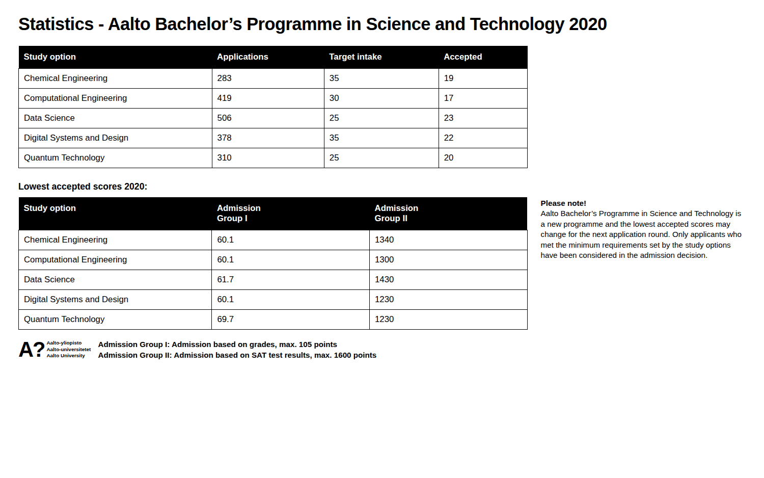Statistics - Aalto Bachelor’s Programme in Science and Technology 2020
| Study option | Applications | Target intake | Accepted |
| --- | --- | --- | --- |
| Chemical Engineering | 283 | 35 | 19 |
| Computational Engineering | 419 | 30 | 17 |
| Data Science | 506 | 25 | 23 |
| Digital Systems and Design | 378 | 35 | 22 |
| Quantum Technology | 310 | 25 | 20 |
Lowest accepted scores 2020:
| Study option | Admission Group I | Admission Group II |
| --- | --- | --- |
| Chemical Engineering | 60.1 | 1340 |
| Computational Engineering | 60.1 | 1300 |
| Data Science | 61.7 | 1430 |
| Digital Systems and Design | 60.1 | 1230 |
| Quantum Technology | 69.7 | 1230 |
Please note! Aalto Bachelor’s Programme in Science and Technology is a new programme and the lowest accepted scores may change for the next application round. Only applicants who met the minimum requirements set by the study options have been considered in the admission decision.
A?Aalto-yliopisto
Aalto-universitetet
Aalto University
Admission Group I: Admission based on grades, max. 105 points
Admission Group II: Admission based on SAT test results, max. 1600 points